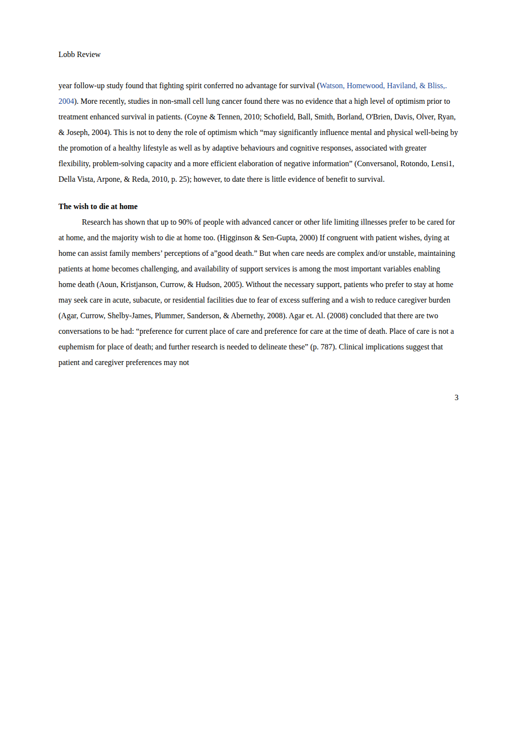Lobb Review
year follow-up study found that fighting spirit conferred no advantage for survival (Watson, Homewood, Haviland, & Bliss,. 2004). More recently, studies in non-small cell lung cancer found there was no evidence that a high level of optimism prior to treatment enhanced survival in patients. (Coyne & Tennen, 2010; Schofield, Ball, Smith, Borland, O'Brien, Davis, Olver, Ryan, & Joseph, 2004). This is not to deny the role of optimism which “may significantly influence mental and physical well-being by the promotion of a healthy lifestyle as well as by adaptive behaviours and cognitive responses, associated with greater flexibility, problem-solving capacity and a more efficient elaboration of negative information” (Conversanol, Rotondo, Lensi1, Della Vista, Arpone, & Reda, 2010, p. 25); however, to date there is little evidence of benefit to survival.
The wish to die at home
Research has shown that up to 90% of people with advanced cancer or other life limiting illnesses prefer to be cared for at home, and the majority wish to die at home too. (Higginson & Sen-Gupta, 2000) If congruent with patient wishes, dying at home can assist family members’ perceptions of a”good death.” But when care needs are complex and/or unstable, maintaining patients at home becomes challenging, and availability of support services is among the most important variables enabling home death (Aoun, Kristjanson, Currow, & Hudson, 2005). Without the necessary support, patients who prefer to stay at home may seek care in acute, subacute, or residential facilities due to fear of excess suffering and a wish to reduce caregiver burden (Agar, Currow, Shelby-James, Plummer, Sanderson, & Abernethy, 2008). Agar et. Al. (2008) concluded that there are two conversations to be had: “preference for current place of care and preference for care at the time of death. Place of care is not a euphemism for place of death; and further research is needed to delineate these” (p. 787). Clinical implications suggest that patient and caregiver preferences may not
3